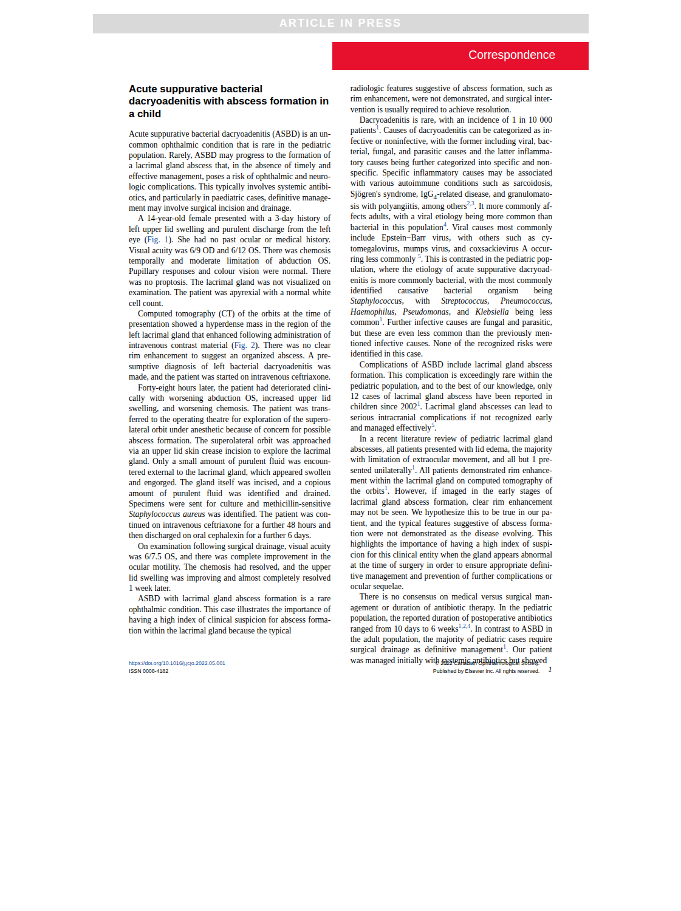ARTICLE IN PRESS
Correspondence
Acute suppurative bacterial dacryoadenitis with abscess formation in a child
Acute suppurative bacterial dacryoadenitis (ASBD) is an uncommon ophthalmic condition that is rare in the pediatric population. Rarely, ASBD may progress to the formation of a lacrimal gland abscess that, in the absence of timely and effective management, poses a risk of ophthalmic and neurologic complications. This typically involves systemic antibiotics, and particularly in paediatric cases, definitive management may involve surgical incision and drainage.
A 14-year-old female presented with a 3-day history of left upper lid swelling and purulent discharge from the left eye (Fig. 1). She had no past ocular or medical history. Visual acuity was 6/9 OD and 6/12 OS. There was chemosis temporally and moderate limitation of abduction OS. Pupillary responses and colour vision were normal. There was no proptosis. The lacrimal gland was not visualized on examination. The patient was apyrexial with a normal white cell count.
Computed tomography (CT) of the orbits at the time of presentation showed a hyperdense mass in the region of the left lacrimal gland that enhanced following administration of intravenous contrast material (Fig. 2). There was no clear rim enhancement to suggest an organized abscess. A presumptive diagnosis of left bacterial dacryoadenitis was made, and the patient was started on intravenous ceftriaxone.
Forty-eight hours later, the patient had deteriorated clinically with worsening abduction OS, increased upper lid swelling, and worsening chemosis. The patient was transferred to the operating theatre for exploration of the superolateral orbit under anesthetic because of concern for possible abscess formation. The superolateral orbit was approached via an upper lid skin crease incision to explore the lacrimal gland. Only a small amount of purulent fluid was encountered external to the lacrimal gland, which appeared swollen and engorged. The gland itself was incised, and a copious amount of purulent fluid was identified and drained. Specimens were sent for culture and methicillin-sensitive Staphylococcus aureus was identified. The patient was continued on intravenous ceftriaxone for a further 48 hours and then discharged on oral cephalexin for a further 6 days.
On examination following surgical drainage, visual acuity was 6/7.5 OS, and there was complete improvement in the ocular motility. The chemosis had resolved, and the upper lid swelling was improving and almost completely resolved 1 week later.
ASBD with lacrimal gland abscess formation is a rare ophthalmic condition. This case illustrates the importance of having a high index of clinical suspicion for abscess formation within the lacrimal gland because the typical
radiologic features suggestive of abscess formation, such as rim enhancement, were not demonstrated, and surgical intervention is usually required to achieve resolution.
Dacryoadenitis is rare, with an incidence of 1 in 10 000 patients1. Causes of dacryoadenitis can be categorized as infective or noninfective, with the former including viral, bacterial, fungal, and parasitic causes and the latter inflammatory causes being further categorized into specific and nonspecific. Specific inflammatory causes may be associated with various autoimmune conditions such as sarcoidosis, Sjögren's syndrome, IgG4-related disease, and granulomatosis with polyangiitis, among others2,3. It more commonly affects adults, with a viral etiology being more common than bacterial in this population4. Viral causes most commonly include Epstein−Barr virus, with others such as cytomegalovirus, mumps virus, and coxsackievirus A occurring less commonly 5. This is contrasted in the pediatric population, where the etiology of acute suppurative dacryoadenitis is more commonly bacterial, with the most commonly identified causative bacterial organism being Staphylococcus, with Streptococcus, Pneumococcus, Haemophilus, Pseudomonas, and Klebsiella being less common1. Further infective causes are fungal and parasitic, but these are even less common than the previously mentioned infective causes. None of the recognized risks were identified in this case.
Complications of ASBD include lacrimal gland abscess formation. This complication is exceedingly rare within the pediatric population, and to the best of our knowledge, only 12 cases of lacrimal gland abscess have been reported in children since 20021. Lacrimal gland abscesses can lead to serious intracranial complications if not recognized early and managed effectively5.
In a recent literature review of pediatric lacrimal gland abscesses, all patients presented with lid edema, the majority with limitation of extraocular movement, and all but 1 presented unilaterally1. All patients demonstrated rim enhancement within the lacrimal gland on computed tomography of the orbits1. However, if imaged in the early stages of lacrimal gland abscess formation, clear rim enhancement may not be seen. We hypothesize this to be true in our patient, and the typical features suggestive of abscess formation were not demonstrated as the disease evolving. This highlights the importance of having a high index of suspicion for this clinical entity when the gland appears abnormal at the time of surgery in order to ensure appropriate definitive management and prevention of further complications or ocular sequelae.
There is no consensus on medical versus surgical management or duration of antibiotic therapy. In the pediatric population, the reported duration of postoperative antibiotics ranged from 10 days to 6 weeks1,2,4. In contrast to ASBD in the adult population, the majority of pediatric cases require surgical drainage as definitive management1. Our patient was managed initially with systemic antibiotics but showed
https://doi.org/10.1016/j.jcjo.2022.05.001
ISSN 0008-4182
© 2022 Canadian Ophthalmological Society.
Published by Elsevier Inc. All rights reserved.
1